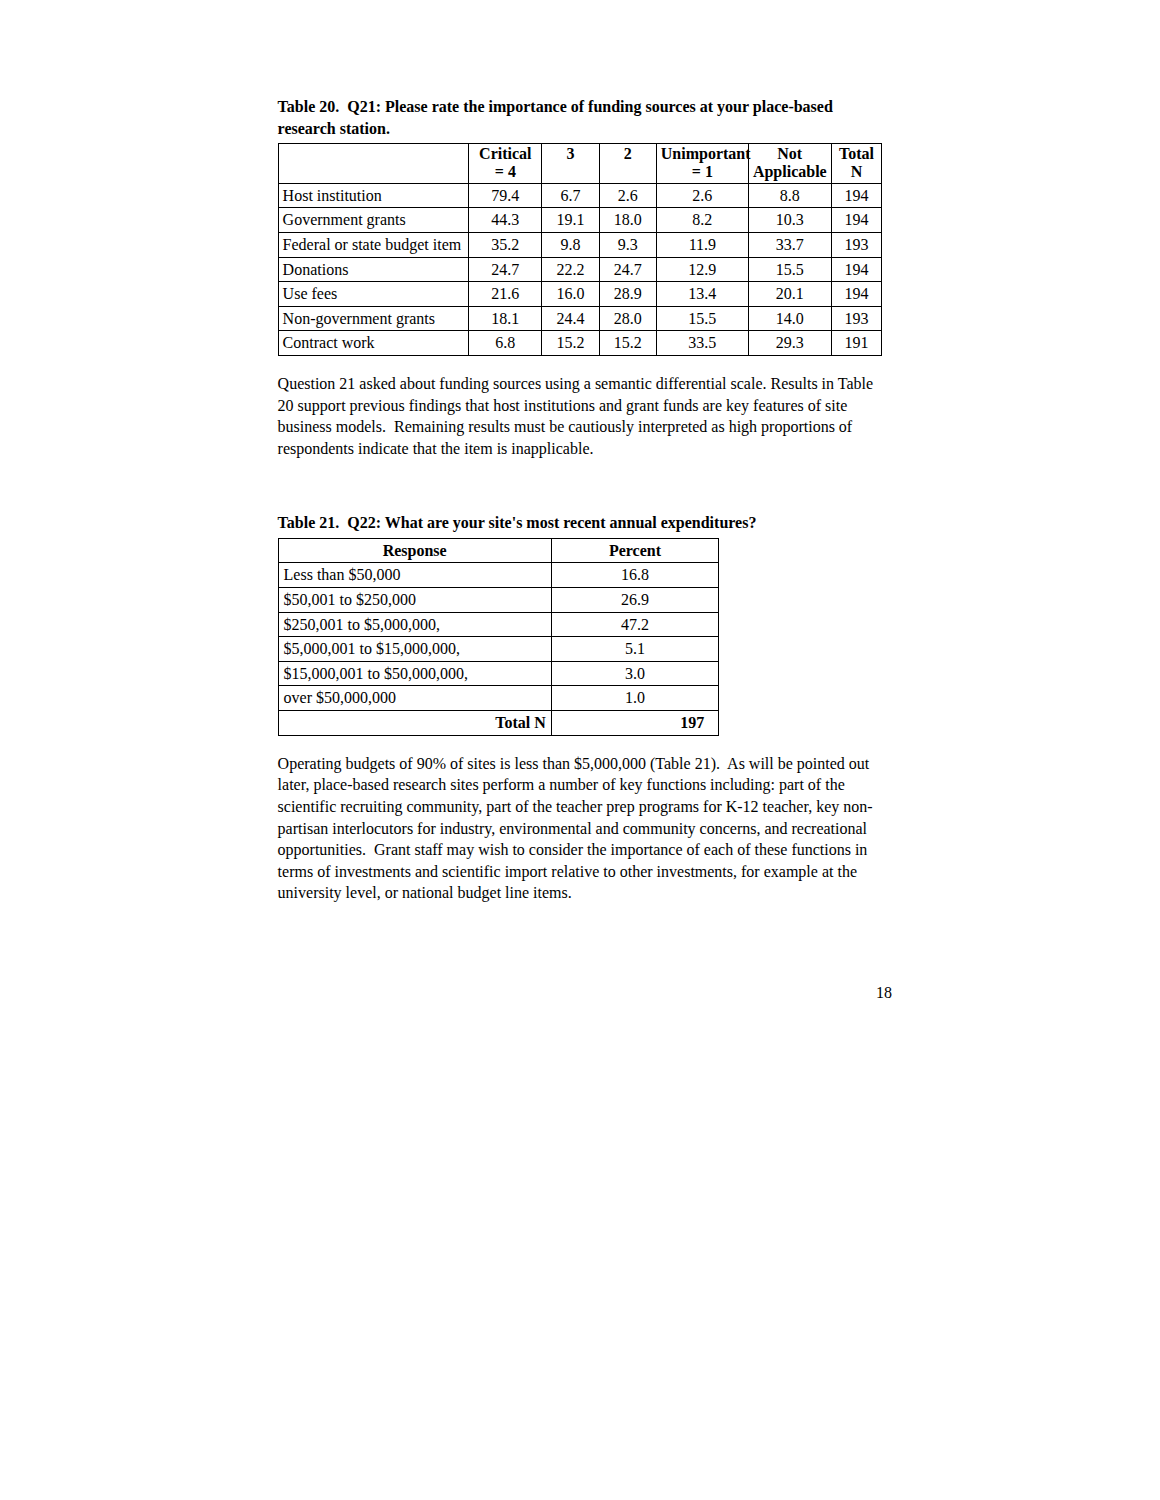Table 20. Q21: Please rate the importance of funding sources at your place-based research station.
| | Critical = 4 | 3 | 2 | Unimportant = 1 | Not Applicable | Total N |
| --- | --- | --- | --- | --- | --- | --- |
| Host institution | 79.4 | 6.7 | 2.6 | 2.6 | 8.8 | 194 |
| Government grants | 44.3 | 19.1 | 18.0 | 8.2 | 10.3 | 194 |
| Federal or state budget item | 35.2 | 9.8 | 9.3 | 11.9 | 33.7 | 193 |
| Donations | 24.7 | 22.2 | 24.7 | 12.9 | 15.5 | 194 |
| Use fees | 21.6 | 16.0 | 28.9 | 13.4 | 20.1 | 194 |
| Non-government grants | 18.1 | 24.4 | 28.0 | 15.5 | 14.0 | 193 |
| Contract work | 6.8 | 15.2 | 15.2 | 33.5 | 29.3 | 191 |
Question 21 asked about funding sources using a semantic differential scale. Results in Table 20 support previous findings that host institutions and grant funds are key features of site business models. Remaining results must be cautiously interpreted as high proportions of respondents indicate that the item is inapplicable.
Table 21. Q22: What are your site's most recent annual expenditures?
| Response | Percent |
| --- | --- |
| Less than $50,000 | 16.8 |
| $50,001 to $250,000 | 26.9 |
| $250,001 to $5,000,000, | 47.2 |
| $5,000,001 to $15,000,000, | 5.1 |
| $15,000,001 to $50,000,000, | 3.0 |
| over $50,000,000 | 1.0 |
| Total N | 197 |
Operating budgets of 90% of sites is less than $5,000,000 (Table 21). As will be pointed out later, place-based research sites perform a number of key functions including: part of the scientific recruiting community, part of the teacher prep programs for K-12 teacher, key non-partisan interlocutors for industry, environmental and community concerns, and recreational opportunities. Grant staff may wish to consider the importance of each of these functions in terms of investments and scientific import relative to other investments, for example at the university level, or national budget line items.
18